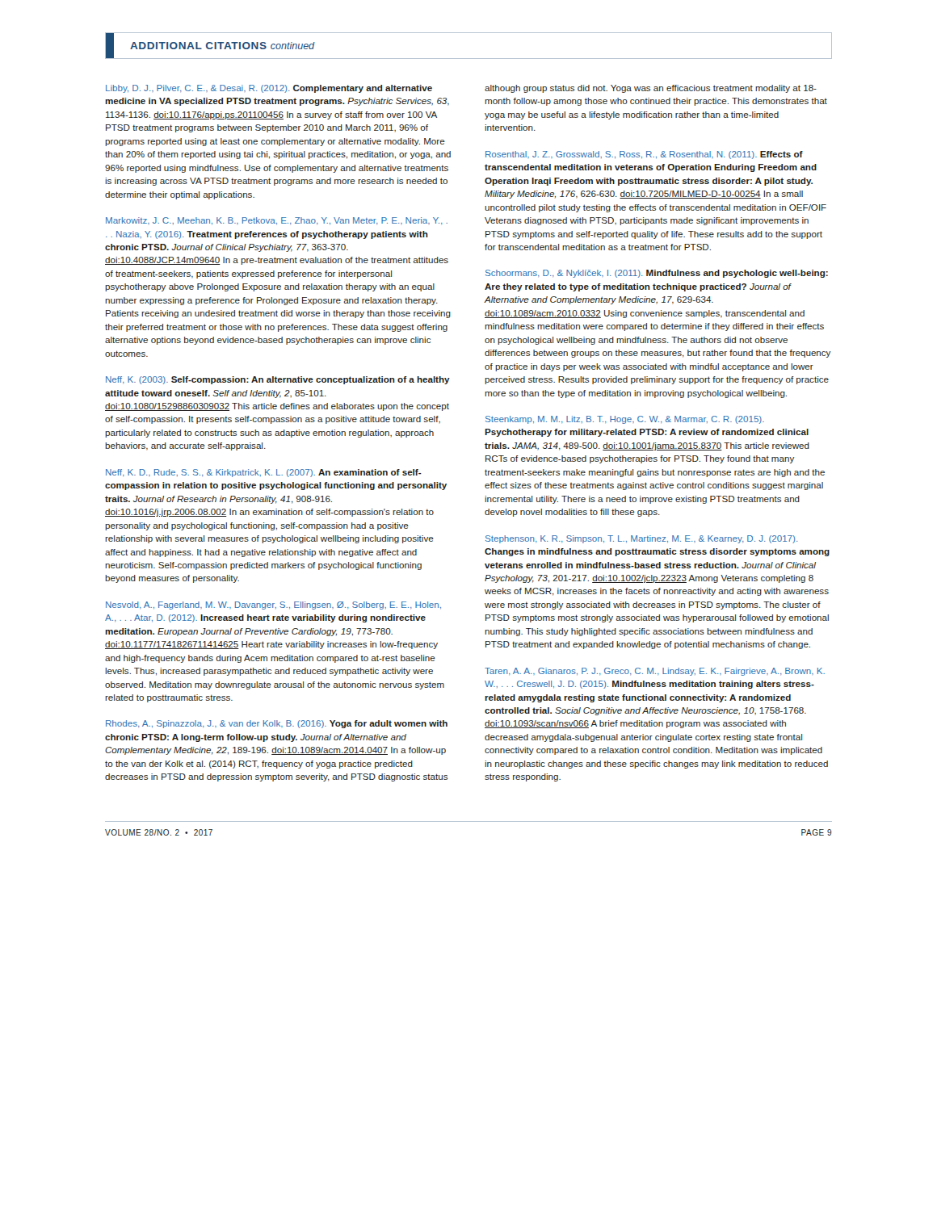Additional Citations continued
Libby, D. J., Pilver, C. E., & Desai, R. (2012). Complementary and alternative medicine in VA specialized PTSD treatment programs. Psychiatric Services, 63, 1134-1136. doi:10.1176/appi.ps.201100456 In a survey of staff from over 100 VA PTSD treatment programs between September 2010 and March 2011, 96% of programs reported using at least one complementary or alternative modality. More than 20% of them reported using tai chi, spiritual practices, meditation, or yoga, and 96% reported using mindfulness. Use of complementary and alternative treatments is increasing across VA PTSD treatment programs and more research is needed to determine their optimal applications.
Markowitz, J. C., Meehan, K. B., Petkova, E., Zhao, Y., Van Meter, P. E., Neria, Y., . . . Nazia, Y. (2016). Treatment preferences of psychotherapy patients with chronic PTSD. Journal of Clinical Psychiatry, 77, 363-370. doi:10.4088/JCP.14m09640 In a pre-treatment evaluation of the treatment attitudes of treatment-seekers, patients expressed preference for interpersonal psychotherapy above Prolonged Exposure and relaxation therapy with an equal number expressing a preference for Prolonged Exposure and relaxation therapy. Patients receiving an undesired treatment did worse in therapy than those receiving their preferred treatment or those with no preferences. These data suggest offering alternative options beyond evidence-based psychotherapies can improve clinic outcomes.
Neff, K. (2003). Self-compassion: An alternative conceptualization of a healthy attitude toward oneself. Self and Identity, 2, 85-101. doi:10.1080/15298860309032 This article defines and elaborates upon the concept of self-compassion. It presents self-compassion as a positive attitude toward self, particularly related to constructs such as adaptive emotion regulation, approach behaviors, and accurate self-appraisal.
Neff, K. D., Rude, S. S., & Kirkpatrick, K. L. (2007). An examination of self-compassion in relation to positive psychological functioning and personality traits. Journal of Research in Personality, 41, 908-916. doi:10.1016/j.jrp.2006.08.002 In an examination of self-compassion's relation to personality and psychological functioning, self-compassion had a positive relationship with several measures of psychological wellbeing including positive affect and happiness. It had a negative relationship with negative affect and neuroticism. Self-compassion predicted markers of psychological functioning beyond measures of personality.
Nesvold, A., Fagerland, M. W., Davanger, S., Ellingsen, Ø., Solberg, E. E., Holen, A., . . . Atar, D. (2012). Increased heart rate variability during nondirective meditation. European Journal of Preventive Cardiology, 19, 773-780. doi:10.1177/1741826711414625 Heart rate variability increases in low-frequency and high-frequency bands during Acem meditation compared to at-rest baseline levels. Thus, increased parasympathetic and reduced sympathetic activity were observed. Meditation may downregulate arousal of the autonomic nervous system related to posttraumatic stress.
Rhodes, A., Spinazzola, J., & van der Kolk, B. (2016). Yoga for adult women with chronic PTSD: A long-term follow-up study. Journal of Alternative and Complementary Medicine, 22, 189-196. doi:10.1089/acm.2014.0407 In a follow-up to the van der Kolk et al. (2014) RCT, frequency of yoga practice predicted decreases in PTSD and depression symptom severity, and PTSD diagnostic status
although group status did not. Yoga was an efficacious treatment modality at 18-month follow-up among those who continued their practice. This demonstrates that yoga may be useful as a lifestyle modification rather than a time-limited intervention.
Rosenthal, J. Z., Grosswald, S., Ross, R., & Rosenthal, N. (2011). Effects of transcendental meditation in veterans of Operation Enduring Freedom and Operation Iraqi Freedom with posttraumatic stress disorder: A pilot study. Military Medicine, 176, 626-630. doi:10.7205/MILMED-D-10-00254 In a small uncontrolled pilot study testing the effects of transcendental meditation in OEF/OIF Veterans diagnosed with PTSD, participants made significant improvements in PTSD symptoms and self-reported quality of life. These results add to the support for transcendental meditation as a treatment for PTSD.
Schoormans, D., & Nyklíček, I. (2011). Mindfulness and psychologic well-being: Are they related to type of meditation technique practiced? Journal of Alternative and Complementary Medicine, 17, 629-634. doi:10.1089/acm.2010.0332 Using convenience samples, transcendental and mindfulness meditation were compared to determine if they differed in their effects on psychological wellbeing and mindfulness. The authors did not observe differences between groups on these measures, but rather found that the frequency of practice in days per week was associated with mindful acceptance and lower perceived stress. Results provided preliminary support for the frequency of practice more so than the type of meditation in improving psychological wellbeing.
Steenkamp, M. M., Litz, B. T., Hoge, C. W., & Marmar, C. R. (2015). Psychotherapy for military-related PTSD: A review of randomized clinical trials. JAMA, 314, 489-500. doi:10.1001/jama.2015.8370 This article reviewed RCTs of evidence-based psychotherapies for PTSD. They found that many treatment-seekers make meaningful gains but nonresponse rates are high and the effect sizes of these treatments against active control conditions suggest marginal incremental utility. There is a need to improve existing PTSD treatments and develop novel modalities to fill these gaps.
Stephenson, K. R., Simpson, T. L., Martinez, M. E., & Kearney, D. J. (2017). Changes in mindfulness and posttraumatic stress disorder symptoms among veterans enrolled in mindfulness-based stress reduction. Journal of Clinical Psychology, 73, 201-217. doi:10.1002/jclp.22323 Among Veterans completing 8 weeks of MCSR, increases in the facets of nonreactivity and acting with awareness were most strongly associated with decreases in PTSD symptoms. The cluster of PTSD symptoms most strongly associated was hyperarousal followed by emotional numbing. This study highlighted specific associations between mindfulness and PTSD treatment and expanded knowledge of potential mechanisms of change.
Taren, A. A., Gianaros, P. J., Greco, C. M., Lindsay, E. K., Fairgrieve, A., Brown, K. W., . . . Creswell, J. D. (2015). Mindfulness meditation training alters stress-related amygdala resting state functional connectivity: A randomized controlled trial. Social Cognitive and Affective Neuroscience, 10, 1758-1768. doi:10.1093/scan/nsv066 A brief meditation program was associated with decreased amygdala-subgenual anterior cingulate cortex resting state frontal connectivity compared to a relaxation control condition. Meditation was implicated in neuroplastic changes and these specific changes may link meditation to reduced stress responding.
VOLUME 28/NO. 2 • 2017
PAGE 9